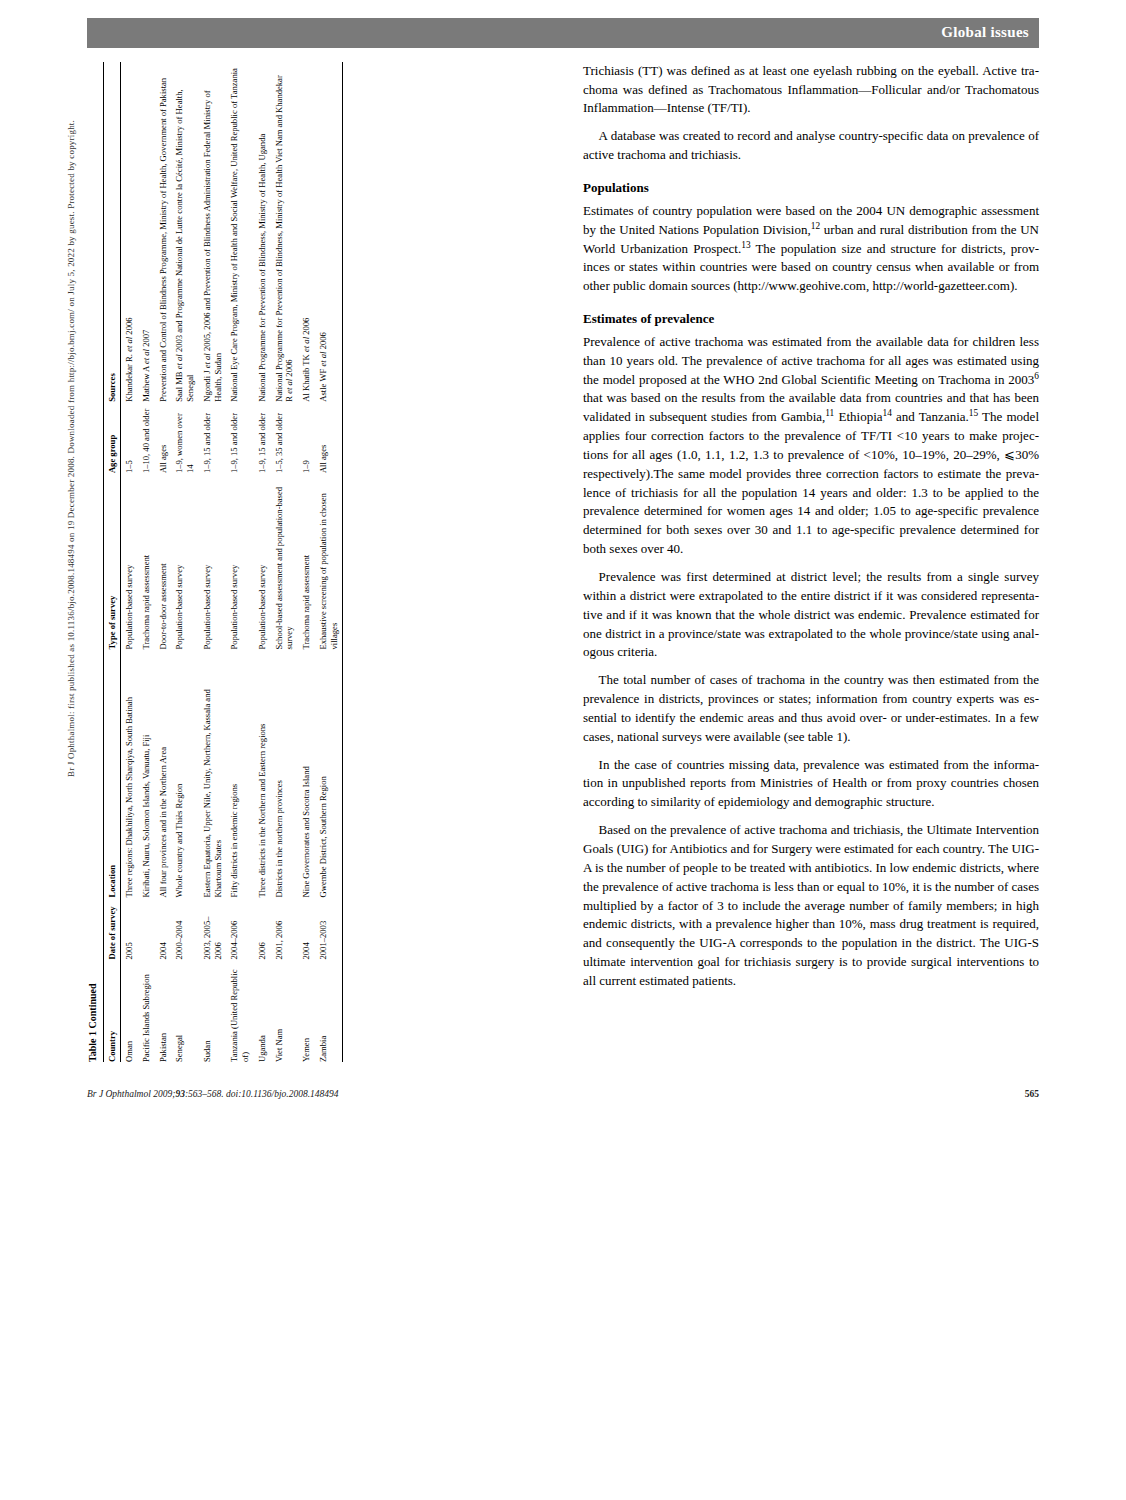Global issues
Br J Ophthalmol: first published as 10.1136/bjo.2008.148494 on 19 December 2008. Downloaded from http://bjo.bmj.com/ on July 5, 2022 by guest. Protected by copyright.
Table 1 Continued
| Country | Date of survey | Location | Type of survey | Age group | Sources |
| --- | --- | --- | --- | --- | --- |
| Oman | 2005 | Three regions: Dhakhiliya, North Sharqiya, South Batinah | Population-based survey | 1–5 | Khandekar R. et al 2006 |
| Pacific Islands Subregion | | Kiribati, Nauru, Solomon Islands, Vanuatu, Fiji | Trachoma rapid assessment | 1–10, 40 and older | Mathew A et al 2007 |
| Pakistan | 2004 | All four provinces and in the Northern Area | Door-to-door assessment | All ages | Prevention and Control of Blindness Programme, Ministry of Health, Government of Pakistan |
| Senegal | 2000–2004 | Whole country and Thiès Region | Population-based survey | 1–9, women over 14 | Saal MB et al 2003 and Programme National de Lutte contre la Cécité, Ministry of Health, Senegal |
| Sudan | 2003, 2005–2006 | Eastern Equatoria, Upper Nile, Unity, Northern, Kassala and Khartoum States | Population-based survey | 1–9, 15 and older | Ngondi J et al 2005, 2006 and Prevention of Blindness Administration Federal Ministry of Health, Sudan |
| Tanzania (United Republic of) | 2004–2006 | Fifty districts in endemic regions | Population-based survey | 1–9, 15 and older | National Eye Care Program, Ministry of Health and Social Welfare, United Republic of Tanzania |
| Uganda | 2006 | Three districts in the Northern and Eastern regions | Population-based survey | 1–9, 15 and older | National Programme for Prevention of Blindness, Ministry of Health, Uganda |
| Viet Nam | 2001, 2006 | Districts in the northern provinces | School-based assessment and population-based survey | 1–5, 35 and older | National Programme for Prevention of Blindness, Ministry of Health Viet Nam and Khandekar R et al 2006 |
| Yemen | 2004 | Nine Governorates and Socotra Island | Trachoma rapid assessment | 1–9 | Al Khatib TK et al 2006 |
| Zambia | 2001–2003 | Gwembe District, Southern Region | Exhaustive screening of population in chosen villages | All ages | Astle WF et al 2006 |
Trichiasis (TT) was defined as at least one eyelash rubbing on the eyeball. Active trachoma was defined as Trachomatous Inflammation—Follicular and/or Trachomatous Inflammation—Intense (TF/TI).
A database was created to record and analyse country-specific data on prevalence of active trachoma and trichiasis.
Populations
Estimates of country population were based on the 2004 UN demographic assessment by the United Nations Population Division,12 urban and rural distribution from the UN World Urbanization Prospect.13 The population size and structure for districts, provinces or states within countries were based on country census when available or from other public domain sources (http://www.geohive.com, http://world-gazetteer.com).
Estimates of prevalence
Prevalence of active trachoma was estimated from the available data for children less than 10 years old. The prevalence of active trachoma for all ages was estimated using the model proposed at the WHO 2nd Global Scientific Meeting on Trachoma in 20036 that was based on the results from the available data from countries and that has been validated in subsequent studies from Gambia,11 Ethiopia14 and Tanzania.15 The model applies four correction factors to the prevalence of TF/TI <10 years to make projections for all ages (1.0, 1.1, 1.2, 1.3 to prevalence of <10%, 10–19%, 20–29%, ⩽30% respectively).The same model provides three correction factors to estimate the prevalence of trichiasis for all the population 14 years and older: 1.3 to be applied to the prevalence determined for women ages 14 and older; 1.05 to age-specific prevalence determined for both sexes over 30 and 1.1 to age-specific prevalence determined for both sexes over 40.
Prevalence was first determined at district level; the results from a single survey within a district were extrapolated to the entire district if it was considered representative and if it was known that the whole district was endemic. Prevalence estimated for one district in a province/state was extrapolated to the whole province/state using analogous criteria.
The total number of cases of trachoma in the country was then estimated from the prevalence in districts, provinces or states; information from country experts was essential to identify the endemic areas and thus avoid over- or under-estimates. In a few cases, national surveys were available (see table 1).
In the case of countries missing data, prevalence was estimated from the information in unpublished reports from Ministries of Health or from proxy countries chosen according to similarity of epidemiology and demographic structure.
Based on the prevalence of active trachoma and trichiasis, the Ultimate Intervention Goals (UIG) for Antibiotics and for Surgery were estimated for each country. The UIG-A is the number of people to be treated with antibiotics. In low endemic districts, where the prevalence of active trachoma is less than or equal to 10%, it is the number of cases multiplied by a factor of 3 to include the average number of family members; in high endemic districts, with a prevalence higher than 10%, mass drug treatment is required, and consequently the UIG-A corresponds to the population in the district. The UIG-S ultimate intervention goal for trichiasis surgery is to provide surgical interventions to all current estimated patients.
Br J Ophthalmol 2009;93:563–568. doi:10.1136/bjo.2008.148494
565